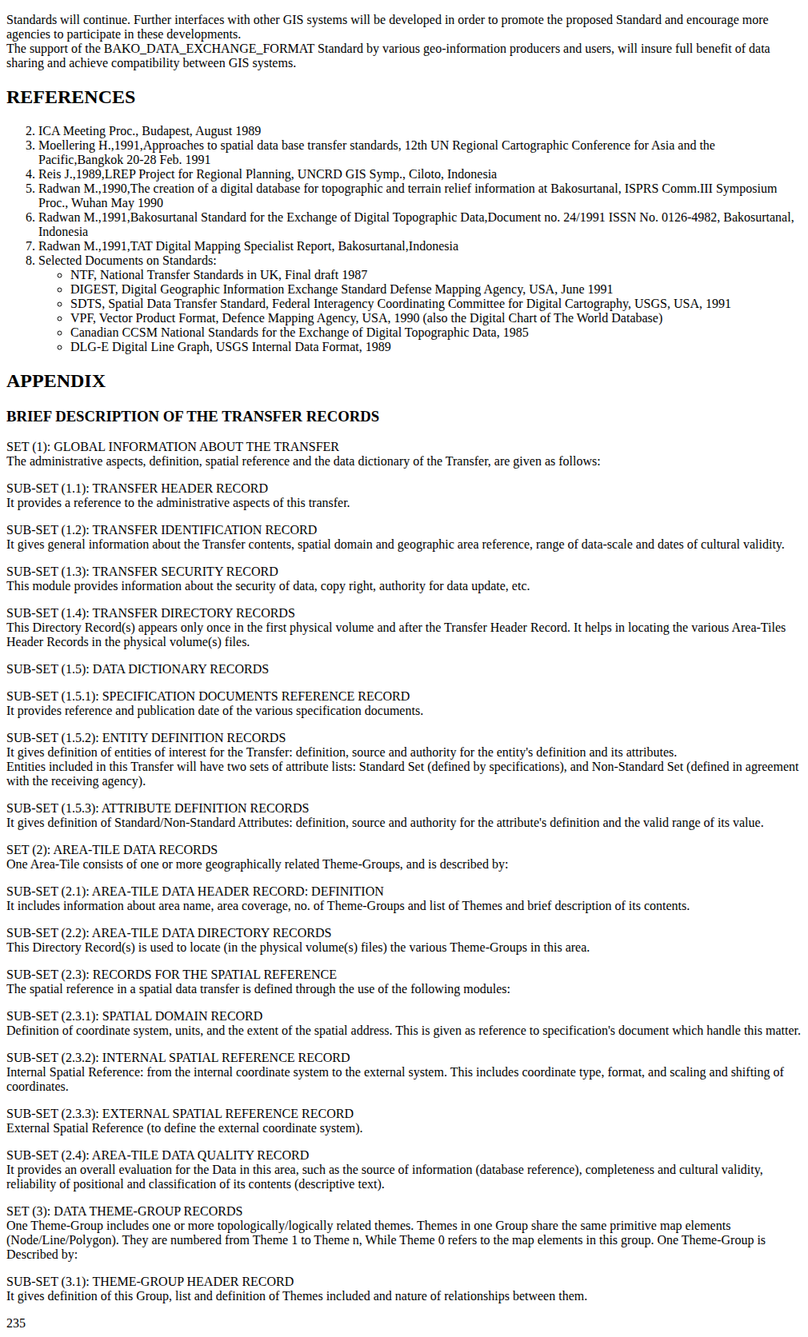Standards will continue. Further interfaces with other GIS systems will be developed in order to promote the proposed Standard and encourage more agencies to participate in these developments.
The support of the BAKO_DATA_EXCHANGE_FORMAT Standard by various geo-information producers and users, will insure full benefit of data sharing and achieve compatibility between GIS systems.
REFERENCES
ICA Meeting Proc., Budapest, August 1989
Moellering H.,1991,Approaches to spatial data base transfer standards, 12th UN Regional Cartographic Conference for Asia and the Pacific,Bangkok 20-28 Feb. 1991
Reis J.,1989,LREP Project for Regional Planning, UNCRD GIS Symp., Ciloto, Indonesia
Radwan M.,1990,The creation of a digital database for topographic and terrain relief information at Bakosurtanal, ISPRS Comm.III Symposium Proc., Wuhan May 1990
Radwan M.,1991,Bakosurtanal Standard for the Exchange of Digital Topographic Data,Document no. 24/1991 ISSN No. 0126-4982, Bakosurtanal, Indonesia
Radwan M.,1991,TAT Digital Mapping Specialist Report, Bakosurtanal,Indonesia
Selected Documents on Standards:
NTF, National Transfer Standards in UK, Final draft 1987
DIGEST, Digital Geographic Information Exchange Standard Defense Mapping Agency, USA, June 1991
SDTS, Spatial Data Transfer Standard, Federal Interagency Coordinating Committee for Digital Cartography, USGS, USA, 1991
VPF, Vector Product Format, Defence Mapping Agency, USA, 1990 (also the Digital Chart of The World Database)
Canadian CCSM National Standards for the Exchange of Digital Topographic Data, 1985
DLG-E Digital Line Graph, USGS Internal Data Format, 1989
APPENDIX
BRIEF DESCRIPTION OF THE TRANSFER RECORDS
SET (1): GLOBAL INFORMATION ABOUT THE TRANSFER
The administrative aspects, definition, spatial reference and the data dictionary of the Transfer, are given as follows:
SUB-SET (1.1): TRANSFER HEADER RECORD
It provides a reference to the administrative aspects of this transfer.
SUB-SET (1.2): TRANSFER IDENTIFICATION RECORD
It gives general information about the Transfer contents, spatial domain and geographic area reference, range of data-scale and dates of cultural validity.
SUB-SET (1.3): TRANSFER SECURITY RECORD
This module provides information about the security of data, copy right, authority for data update, etc.
SUB-SET (1.4): TRANSFER DIRECTORY RECORDS
This Directory Record(s) appears only once in the first physical volume and after the Transfer Header Record. It helps in locating the various Area-Tiles Header Records in the physical volume(s) files.
SUB-SET (1.5): DATA DICTIONARY RECORDS
SUB-SET (1.5.1): SPECIFICATION DOCUMENTS REFERENCE RECORD
It provides reference and publication date of the various specification documents.
SUB-SET (1.5.2): ENTITY DEFINITION RECORDS
It gives definition of entities of interest for the Transfer: definition, source and authority for the entity's definition and its attributes.
Entities included in this Transfer will have two sets of attribute lists: Standard Set (defined by specifications), and Non-Standard Set (defined in agreement with the receiving agency).
SUB-SET (1.5.3): ATTRIBUTE DEFINITION RECORDS
It gives definition of Standard/Non-Standard Attributes: definition, source and authority for the attribute's definition and the valid range of its value.
SET (2): AREA-TILE DATA RECORDS
One Area-Tile consists of one or more geographically related Theme-Groups, and is described by:
SUB-SET (2.1): AREA-TILE DATA HEADER RECORD: DEFINITION
It includes information about area name, area coverage, no. of Theme-Groups and list of Themes and brief description of its contents.
SUB-SET (2.2): AREA-TILE DATA DIRECTORY RECORDS
This Directory Record(s) is used to locate (in the physical volume(s) files) the various Theme-Groups in this area.
SUB-SET (2.3): RECORDS FOR THE SPATIAL REFERENCE
The spatial reference in a spatial data transfer is defined through the use of the following modules:
SUB-SET (2.3.1): SPATIAL DOMAIN RECORD
Definition of coordinate system, units, and the extent of the spatial address. This is given as reference to specification's document which handle this matter.
SUB-SET (2.3.2): INTERNAL SPATIAL REFERENCE RECORD
Internal Spatial Reference: from the internal coordinate system to the external system. This includes coordinate type, format, and scaling and shifting of coordinates.
SUB-SET (2.3.3): EXTERNAL SPATIAL REFERENCE RECORD
External Spatial Reference (to define the external coordinate system).
SUB-SET (2.4): AREA-TILE DATA QUALITY RECORD
It provides an overall evaluation for the Data in this area, such as the source of information (database reference), completeness and cultural validity, reliability of positional and classification of its contents (descriptive text).
SET (3): DATA THEME-GROUP RECORDS
One Theme-Group includes one or more topologically/logically related themes. Themes in one Group share the same primitive map elements (Node/Line/Polygon). They are numbered from Theme 1 to Theme n, While Theme 0 refers to the map elements in this group. One Theme-Group is Described by:
SUB-SET (3.1): THEME-GROUP HEADER RECORD
It gives definition of this Group, list and definition of Themes included and nature of relationships between them.
235